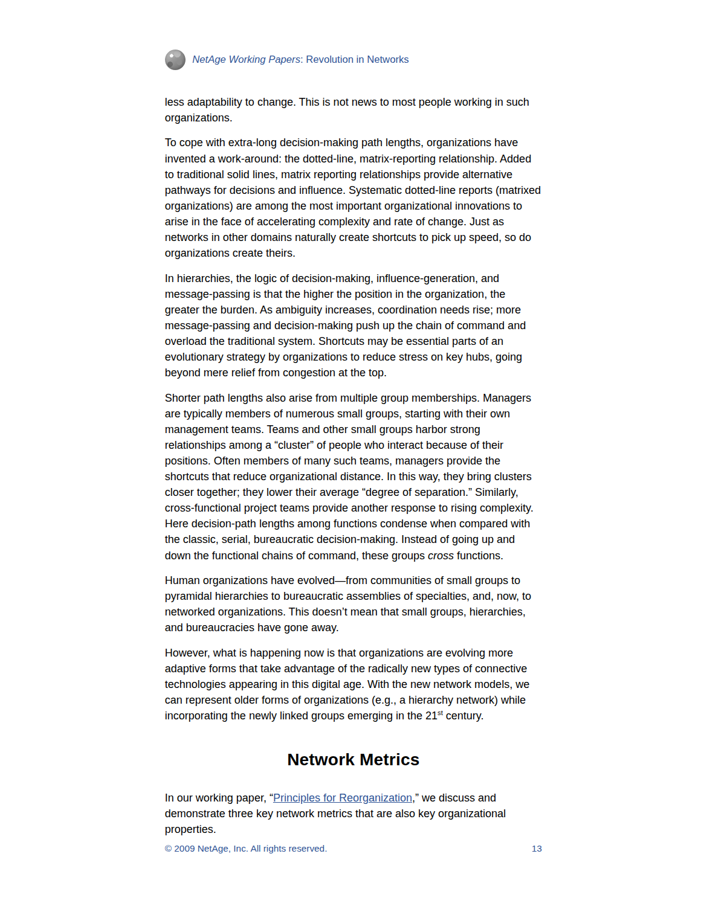NetAge Working Papers: Revolution in Networks
less adaptability to change. This is not news to most people working in such organizations.
To cope with extra-long decision-making path lengths, organizations have invented a work-around: the dotted-line, matrix-reporting relationship. Added to traditional solid lines, matrix reporting relationships provide alternative pathways for decisions and influence. Systematic dotted-line reports (matrixed organizations) are among the most important organizational innovations to arise in the face of accelerating complexity and rate of change. Just as networks in other domains naturally create shortcuts to pick up speed, so do organizations create theirs.
In hierarchies, the logic of decision-making, influence-generation, and message-passing is that the higher the position in the organization, the greater the burden. As ambiguity increases, coordination needs rise; more message-passing and decision-making push up the chain of command and overload the traditional system. Shortcuts may be essential parts of an evolutionary strategy by organizations to reduce stress on key hubs, going beyond mere relief from congestion at the top.
Shorter path lengths also arise from multiple group memberships. Managers are typically members of numerous small groups, starting with their own management teams. Teams and other small groups harbor strong relationships among a “cluster” of people who interact because of their positions. Often members of many such teams, managers provide the shortcuts that reduce organizational distance. In this way, they bring clusters closer together; they lower their average “degree of separation.” Similarly, cross-functional project teams provide another response to rising complexity. Here decision-path lengths among functions condense when compared with the classic, serial, bureaucratic decision-making. Instead of going up and down the functional chains of command, these groups cross functions.
Human organizations have evolved—from communities of small groups to pyramidal hierarchies to bureaucratic assemblies of specialties, and, now, to networked organizations. This doesn’t mean that small groups, hierarchies, and bureaucracies have gone away.
However, what is happening now is that organizations are evolving more adaptive forms that take advantage of the radically new types of connective technologies appearing in this digital age. With the new network models, we can represent older forms of organizations (e.g., a hierarchy network) while incorporating the newly linked groups emerging in the 21st century.
Network Metrics
In our working paper, “Principles for Reorganization,” we discuss and demonstrate three key network metrics that are also key organizational properties.
© 2009 NetAge, Inc. All rights reserved.
13